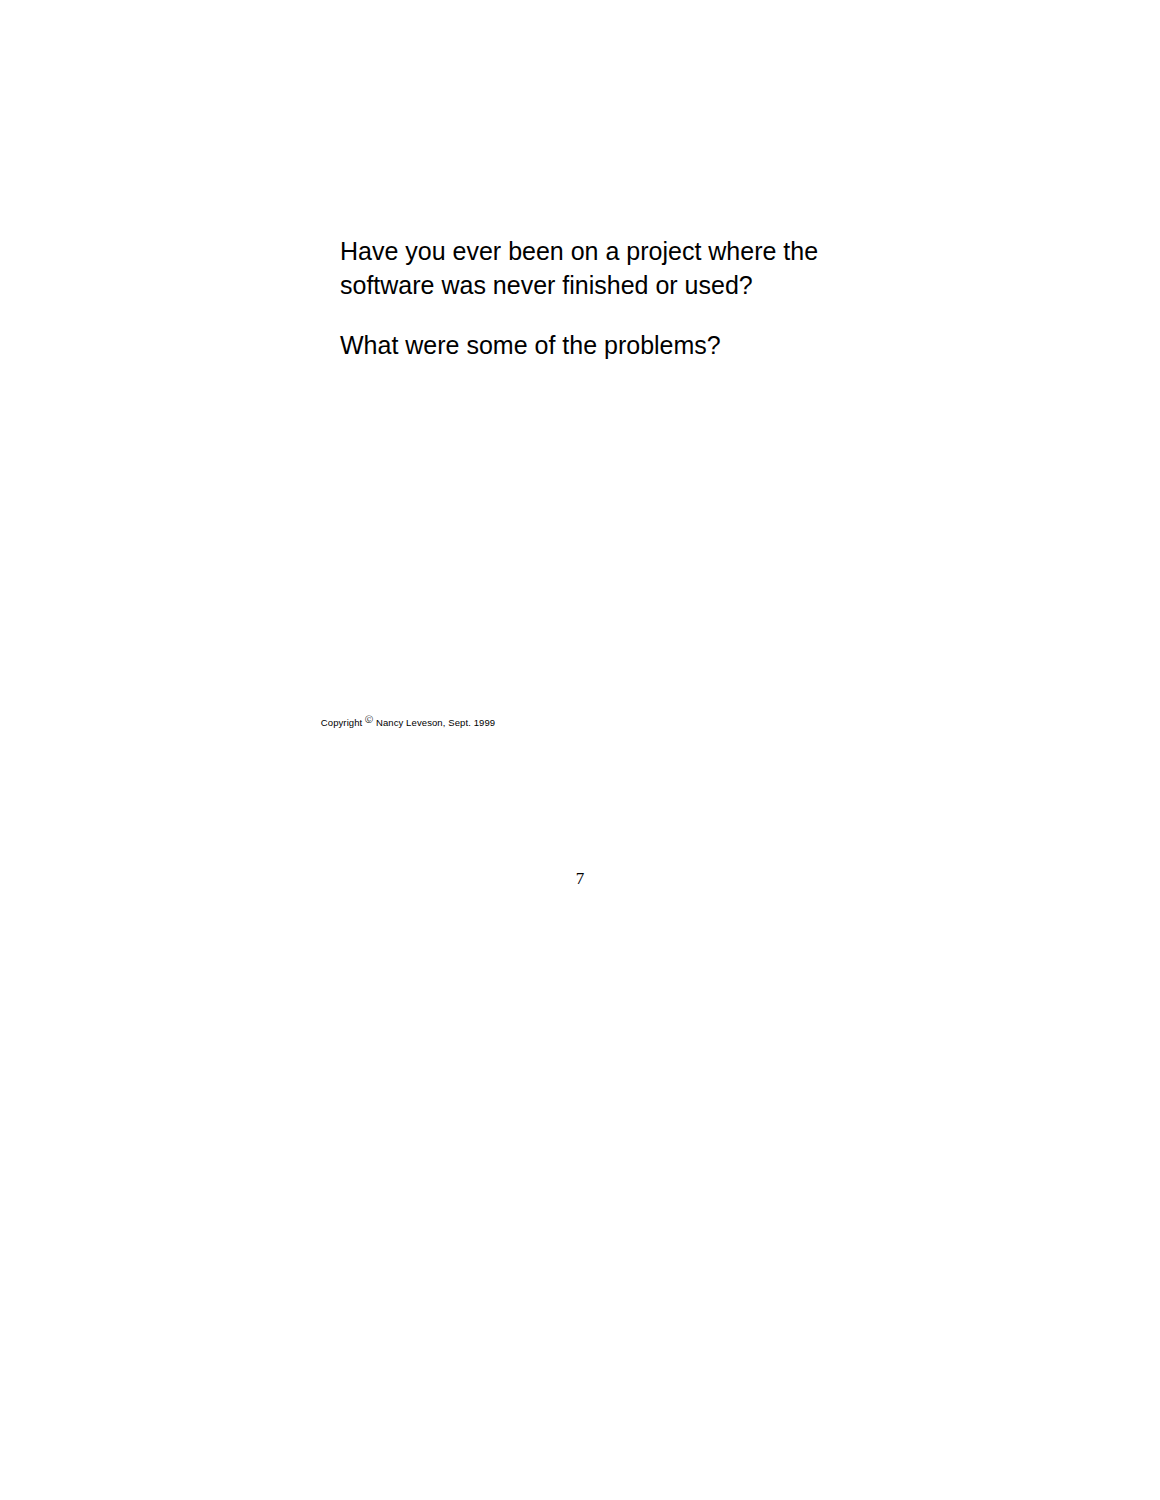Have you ever been on a project where the software was never finished or used?
What were some of the problems?
Copyright Ⓒ Nancy Leveson, Sept. 1999
7